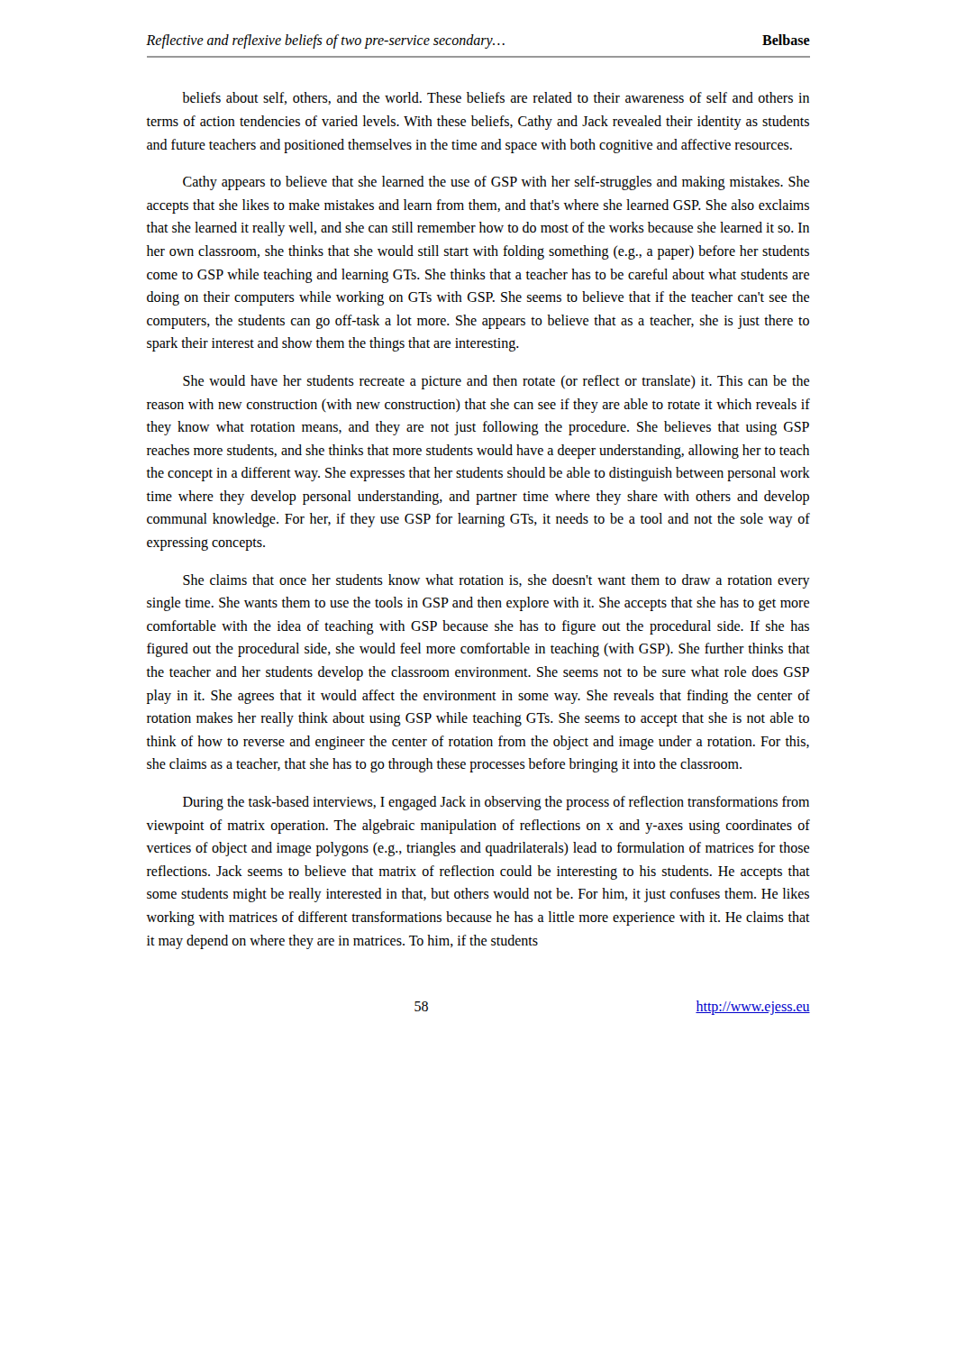Reflective and reflexive beliefs of two pre-service secondary… Belbase
beliefs about self, others, and the world. These beliefs are related to their awareness of self and others in terms of action tendencies of varied levels. With these beliefs, Cathy and Jack revealed their identity as students and future teachers and positioned themselves in the time and space with both cognitive and affective resources.
Cathy appears to believe that she learned the use of GSP with her self-struggles and making mistakes. She accepts that she likes to make mistakes and learn from them, and that's where she learned GSP. She also exclaims that she learned it really well, and she can still remember how to do most of the works because she learned it so. In her own classroom, she thinks that she would still start with folding something (e.g., a paper) before her students come to GSP while teaching and learning GTs. She thinks that a teacher has to be careful about what students are doing on their computers while working on GTs with GSP. She seems to believe that if the teacher can't see the computers, the students can go off-task a lot more. She appears to believe that as a teacher, she is just there to spark their interest and show them the things that are interesting.
She would have her students recreate a picture and then rotate (or reflect or translate) it. This can be the reason with new construction (with new construction) that she can see if they are able to rotate it which reveals if they know what rotation means, and they are not just following the procedure. She believes that using GSP reaches more students, and she thinks that more students would have a deeper understanding, allowing her to teach the concept in a different way. She expresses that her students should be able to distinguish between personal work time where they develop personal understanding, and partner time where they share with others and develop communal knowledge. For her, if they use GSP for learning GTs, it needs to be a tool and not the sole way of expressing concepts.
She claims that once her students know what rotation is, she doesn't want them to draw a rotation every single time. She wants them to use the tools in GSP and then explore with it. She accepts that she has to get more comfortable with the idea of teaching with GSP because she has to figure out the procedural side. If she has figured out the procedural side, she would feel more comfortable in teaching (with GSP). She further thinks that the teacher and her students develop the classroom environment. She seems not to be sure what role does GSP play in it. She agrees that it would affect the environment in some way. She reveals that finding the center of rotation makes her really think about using GSP while teaching GTs. She seems to accept that she is not able to think of how to reverse and engineer the center of rotation from the object and image under a rotation. For this, she claims as a teacher, that she has to go through these processes before bringing it into the classroom.
During the task-based interviews, I engaged Jack in observing the process of reflection transformations from viewpoint of matrix operation. The algebraic manipulation of reflections on x and y-axes using coordinates of vertices of object and image polygons (e.g., triangles and quadrilaterals) lead to formulation of matrices for those reflections. Jack seems to believe that matrix of reflection could be interesting to his students. He accepts that some students might be really interested in that, but others would not be. For him, it just confuses them. He likes working with matrices of different transformations because he has a little more experience with it. He claims that it may depend on where they are in matrices. To him, if the students
58 http://www.ejess.eu